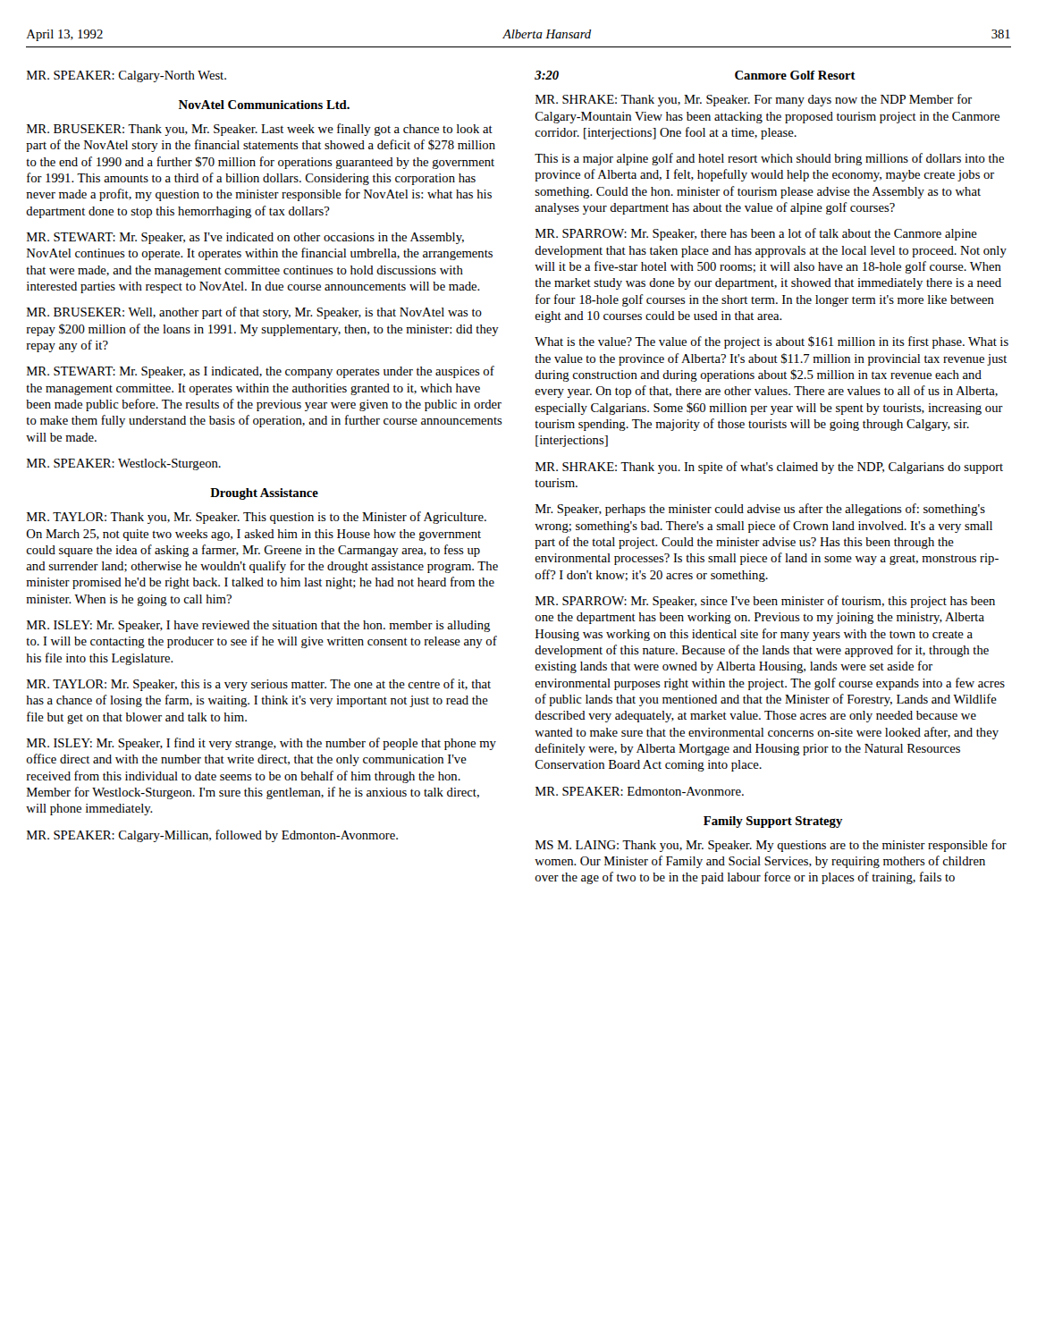April 13, 1992 Alberta Hansard 381
MR. SPEAKER: Calgary-North West.
NovAtel Communications Ltd.
MR. BRUSEKER: Thank you, Mr. Speaker. Last week we finally got a chance to look at part of the NovAtel story in the financial statements that showed a deficit of $278 million to the end of 1990 and a further $70 million for operations guaranteed by the government for 1991. This amounts to a third of a billion dollars. Considering this corporation has never made a profit, my question to the minister responsible for NovAtel is: what has his department done to stop this hemorrhaging of tax dollars?
MR. STEWART: Mr. Speaker, as I've indicated on other occasions in the Assembly, NovAtel continues to operate. It operates within the financial umbrella, the arrangements that were made, and the management committee continues to hold discussions with interested parties with respect to NovAtel. In due course announcements will be made.
MR. BRUSEKER: Well, another part of that story, Mr. Speaker, is that NovAtel was to repay $200 million of the loans in 1991. My supplementary, then, to the minister: did they repay any of it?
MR. STEWART: Mr. Speaker, as I indicated, the company operates under the auspices of the management committee. It operates within the authorities granted to it, which have been made public before. The results of the previous year were given to the public in order to make them fully understand the basis of operation, and in further course announcements will be made.
MR. SPEAKER: Westlock-Sturgeon.
Drought Assistance
MR. TAYLOR: Thank you, Mr. Speaker. This question is to the Minister of Agriculture. On March 25, not quite two weeks ago, I asked him in this House how the government could square the idea of asking a farmer, Mr. Greene in the Carmangay area, to fess up and surrender land; otherwise he wouldn't qualify for the drought assistance program. The minister promised he'd be right back. I talked to him last night; he had not heard from the minister. When is he going to call him?
MR. ISLEY: Mr. Speaker, I have reviewed the situation that the hon. member is alluding to. I will be contacting the producer to see if he will give written consent to release any of his file into this Legislature.
MR. TAYLOR: Mr. Speaker, this is a very serious matter. The one at the centre of it, that has a chance of losing the farm, is waiting. I think it's very important not just to read the file but get on that blower and talk to him.
MR. ISLEY: Mr. Speaker, I find it very strange, with the number of people that phone my office direct and with the number that write direct, that the only communication I've received from this individual to date seems to be on behalf of him through the hon. Member for Westlock-Sturgeon. I'm sure this gentleman, if he is anxious to talk direct, will phone immediately.
MR. SPEAKER: Calgary-Millican, followed by Edmonton-Avonmore.
3:20
Canmore Golf Resort
MR. SHRAKE: Thank you, Mr. Speaker. For many days now the NDP Member for Calgary-Mountain View has been attacking the proposed tourism project in the Canmore corridor. [interjections] One fool at a time, please.
This is a major alpine golf and hotel resort which should bring millions of dollars into the province of Alberta and, I felt, hopefully would help the economy, maybe create jobs or something. Could the hon. minister of tourism please advise the Assembly as to what analyses your department has about the value of alpine golf courses?
MR. SPARROW: Mr. Speaker, there has been a lot of talk about the Canmore alpine development that has taken place and has approvals at the local level to proceed. Not only will it be a five-star hotel with 500 rooms; it will also have an 18-hole golf course. When the market study was done by our department, it showed that immediately there is a need for four 18-hole golf courses in the short term. In the longer term it's more like between eight and 10 courses could be used in that area.
What is the value? The value of the project is about $161 million in its first phase. What is the value to the province of Alberta? It's about $11.7 million in provincial tax revenue just during construction and during operations about $2.5 million in tax revenue each and every year. On top of that, there are other values. There are values to all of us in Alberta, especially Calgarians. Some $60 million per year will be spent by tourists, increasing our tourism spending. The majority of those tourists will be going through Calgary, sir. [interjections]
MR. SHRAKE: Thank you. In spite of what's claimed by the NDP, Calgarians do support tourism.
Mr. Speaker, perhaps the minister could advise us after the allegations of: something's wrong; something's bad. There's a small piece of Crown land involved. It's a very small part of the total project. Could the minister advise us? Has this been through the environmental processes? Is this small piece of land in some way a great, monstrous rip-off? I don't know; it's 20 acres or something.
MR. SPARROW: Mr. Speaker, since I've been minister of tourism, this project has been one the department has been working on. Previous to my joining the ministry, Alberta Housing was working on this identical site for many years with the town to create a development of this nature. Because of the lands that were approved for it, through the existing lands that were owned by Alberta Housing, lands were set aside for environmental purposes right within the project. The golf course expands into a few acres of public lands that you mentioned and that the Minister of Forestry, Lands and Wildlife described very adequately, at market value. Those acres are only needed because we wanted to make sure that the environmental concerns on-site were looked after, and they definitely were, by Alberta Mortgage and Housing prior to the Natural Resources Conservation Board Act coming into place.
MR. SPEAKER: Edmonton-Avonmore.
Family Support Strategy
MS M. LAING: Thank you, Mr. Speaker. My questions are to the minister responsible for women. Our Minister of Family and Social Services, by requiring mothers of children over the age of two to be in the paid labour force or in places of training, fails to